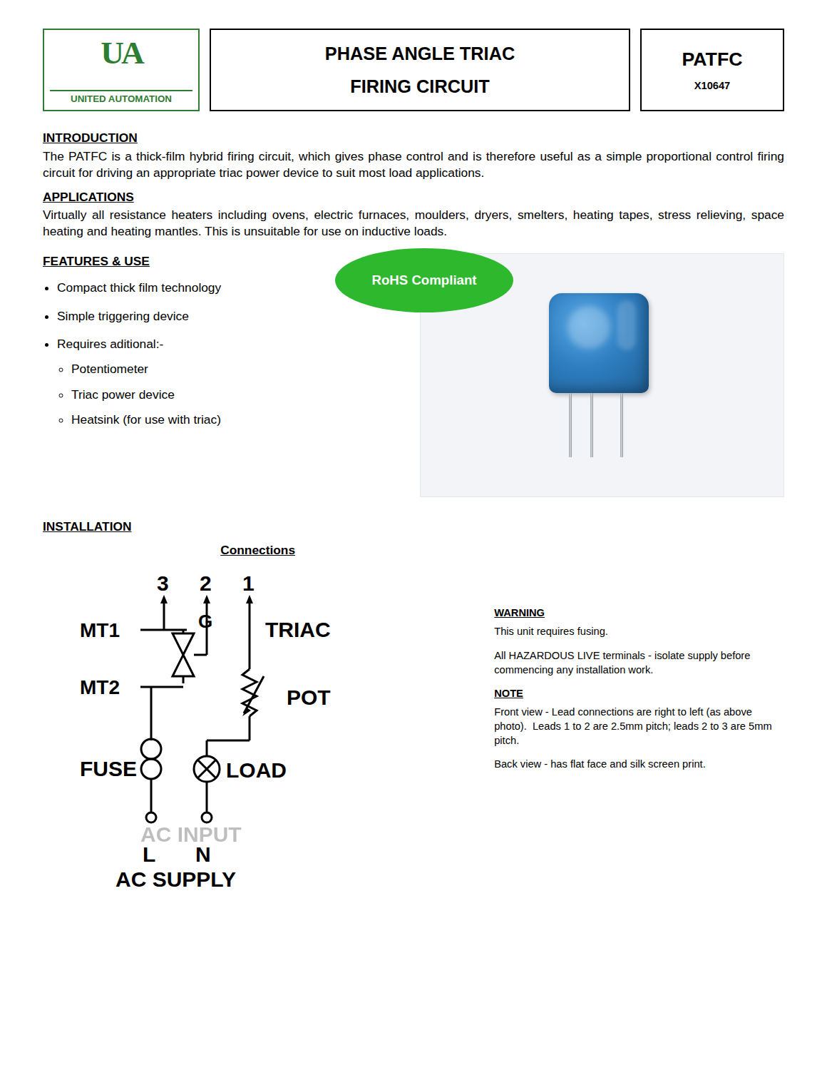UA
UNITED AUTOMATION
PHASE ANGLE TRIAC
FIRING CIRCUIT
PATFC
X10647
INTRODUCTION
The PATFC is a thick-film hybrid firing circuit, which gives phase control and is therefore useful as a simple proportional control firing circuit for driving an appropriate triac power device to suit most load applications.
APPLICATIONS
Virtually all resistance heaters including ovens, electric furnaces, moulders, dryers, smelters, heating tapes, stress relieving, space heating and heating mantles. This is unsuitable for use on inductive loads.
FEATURES & USE
Compact thick film technology
Simple triggering device
Requires aditional:-
Potentiometer
Triac power device
Heatsink (for use with triac)
RoHS Compliant
INSTALLATION
Connections
3 2 1 MT1 G TRIAC MT2 POT FUSE LOAD AC INPUT L N AC SUPPLY
WARNING
This unit requires fusing.
All HAZARDOUS LIVE terminals - isolate supply before commencing any installation work.
NOTE
Front view - Lead connections are right to left (as above photo). Leads 1 to 2 are 2.5mm pitch; leads 2 to 3 are 5mm pitch.
Back view - has flat face and silk screen print.